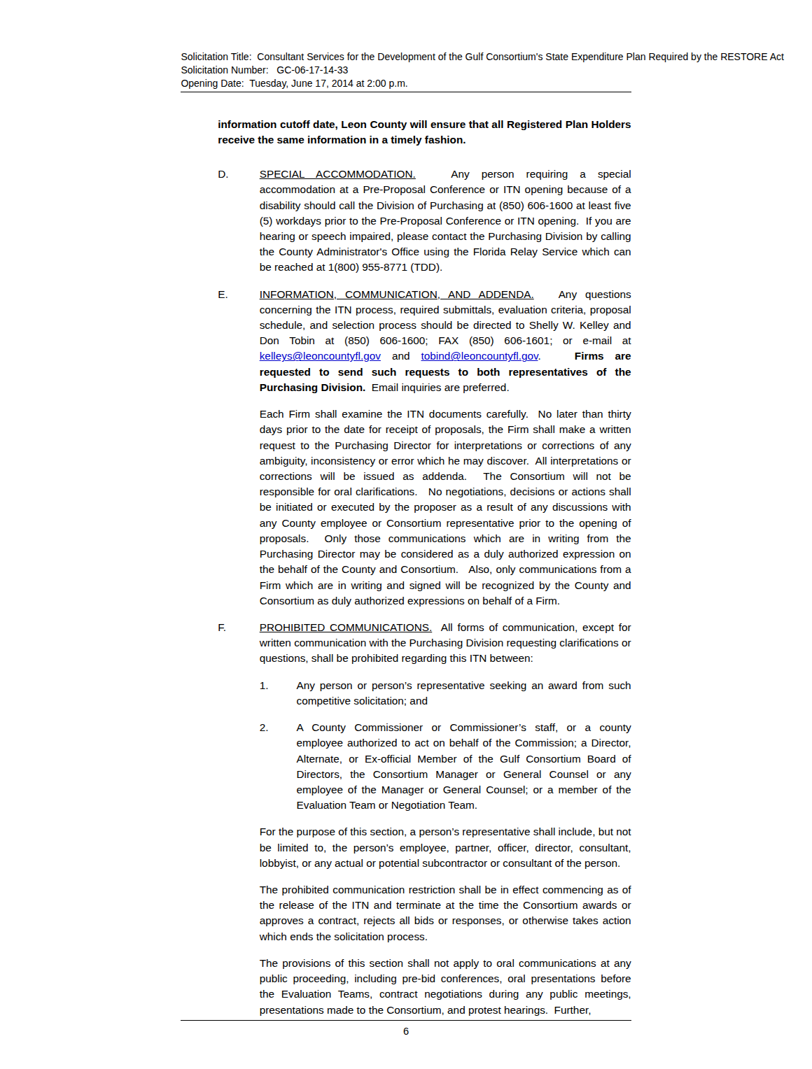Solicitation Title: Consultant Services for the Development of the Gulf Consortium's State Expenditure Plan Required by the RESTORE Act
Solicitation Number: GC-06-17-14-33
Opening Date: Tuesday, June 17, 2014 at 2:00 p.m.
information cutoff date, Leon County will ensure that all Registered Plan Holders receive the same information in a timely fashion.
D.
SPECIAL ACCOMMODATION. Any person requiring a special accommodation at a Pre-Proposal Conference or ITN opening because of a disability should call the Division of Purchasing at (850) 606-1600 at least five (5) workdays prior to the Pre-Proposal Conference or ITN opening. If you are hearing or speech impaired, please contact the Purchasing Division by calling the County Administrator's Office using the Florida Relay Service which can be reached at 1(800) 955-8771 (TDD).
E.
INFORMATION, COMMUNICATION, AND ADDENDA. Any questions concerning the ITN process, required submittals, evaluation criteria, proposal schedule, and selection process should be directed to Shelly W. Kelley and Don Tobin at (850) 606-1600; FAX (850) 606-1601; or e-mail at kelleys@leoncountyfl.gov and tobind@leoncountyfl.gov. Firms are requested to send such requests to both representatives of the Purchasing Division. Email inquiries are preferred.
Each Firm shall examine the ITN documents carefully. No later than thirty days prior to the date for receipt of proposals, the Firm shall make a written request to the Purchasing Director for interpretations or corrections of any ambiguity, inconsistency or error which he may discover. All interpretations or corrections will be issued as addenda. The Consortium will not be responsible for oral clarifications. No negotiations, decisions or actions shall be initiated or executed by the proposer as a result of any discussions with any County employee or Consortium representative prior to the opening of proposals. Only those communications which are in writing from the Purchasing Director may be considered as a duly authorized expression on the behalf of the County and Consortium. Also, only communications from a Firm which are in writing and signed will be recognized by the County and Consortium as duly authorized expressions on behalf of a Firm.
F.
PROHIBITED COMMUNICATIONS. All forms of communication, except for written communication with the Purchasing Division requesting clarifications or questions, shall be prohibited regarding this ITN between:
1. Any person or person’s representative seeking an award from such competitive solicitation; and
2. A County Commissioner or Commissioner’s staff, or a county employee authorized to act on behalf of the Commission; a Director, Alternate, or Ex-official Member of the Gulf Consortium Board of Directors, the Consortium Manager or General Counsel or any employee of the Manager or General Counsel; or a member of the Evaluation Team or Negotiation Team.
For the purpose of this section, a person’s representative shall include, but not be limited to, the person’s employee, partner, officer, director, consultant, lobbyist, or any actual or potential subcontractor or consultant of the person.
The prohibited communication restriction shall be in effect commencing as of the release of the ITN and terminate at the time the Consortium awards or approves a contract, rejects all bids or responses, or otherwise takes action which ends the solicitation process.
The provisions of this section shall not apply to oral communications at any public proceeding, including pre-bid conferences, oral presentations before the Evaluation Teams, contract negotiations during any public meetings, presentations made to the Consortium, and protest hearings. Further,
6